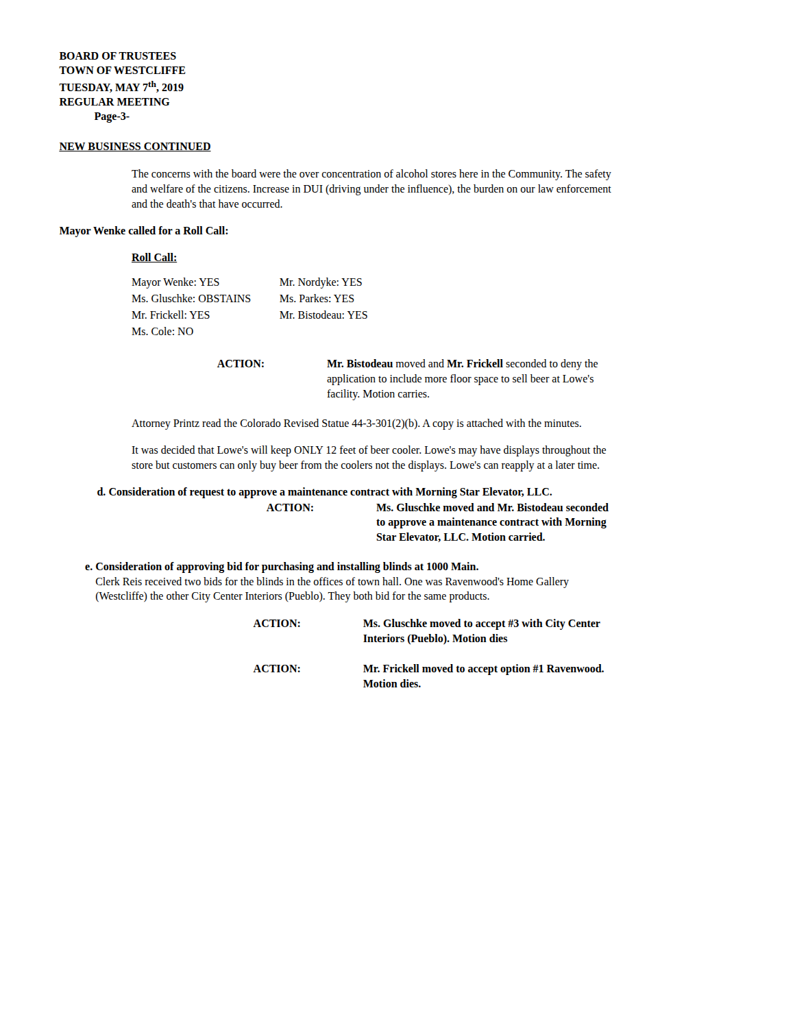BOARD OF TRUSTEES
TOWN OF WESTCLIFFE
TUESDAY, MAY 7th, 2019
REGULAR MEETING
Page-3-
NEW BUSINESS CONTINUED
The concerns with the board were the over concentration of alcohol stores here in the Community. The safety and welfare of the citizens. Increase in DUI (driving under the influence), the burden on our law enforcement and the death's that have occurred.
Mayor Wenke called for a Roll Call:
Roll Call:
| Mayor Wenke: YES | Mr. Nordyke: YES |
| Ms. Gluschke: OBSTAINS | Ms. Parkes: YES |
| Mr. Frickell: YES | Mr. Bistodeau: YES |
| Ms. Cole: NO | |
| ACTION: | Mr. Bistodeau moved and Mr. Frickell seconded to deny the application to include more floor space to sell beer at Lowe's facility. Motion carries. |
Attorney Printz read the Colorado Revised Statue 44-3-301(2)(b). A copy is attached with the minutes.
It was decided that Lowe's will keep ONLY 12 feet of beer cooler. Lowe's may have displays throughout the store but customers can only buy beer from the coolers not the displays. Lowe's can reapply at a later time.
Consideration of request to approve a maintenance contract with Morning Star Elevator, LLC.
| ACTION: | Ms. Gluschke moved and Mr. Bistodeau seconded to approve a maintenance contract with Morning Star Elevator, LLC. Motion carried. |
Consideration of approving bid for purchasing and installing blinds at 1000 Main.
Clerk Reis received two bids for the blinds in the offices of town hall. One was Ravenwood's Home Gallery (Westcliffe) the other City Center Interiors (Pueblo). They both bid for the same products.
| ACTION: | Ms. Gluschke moved to accept #3 with City Center Interiors (Pueblo). Motion dies |
| ACTION: | Mr. Frickell moved to accept option #1 Ravenwood. Motion dies. |